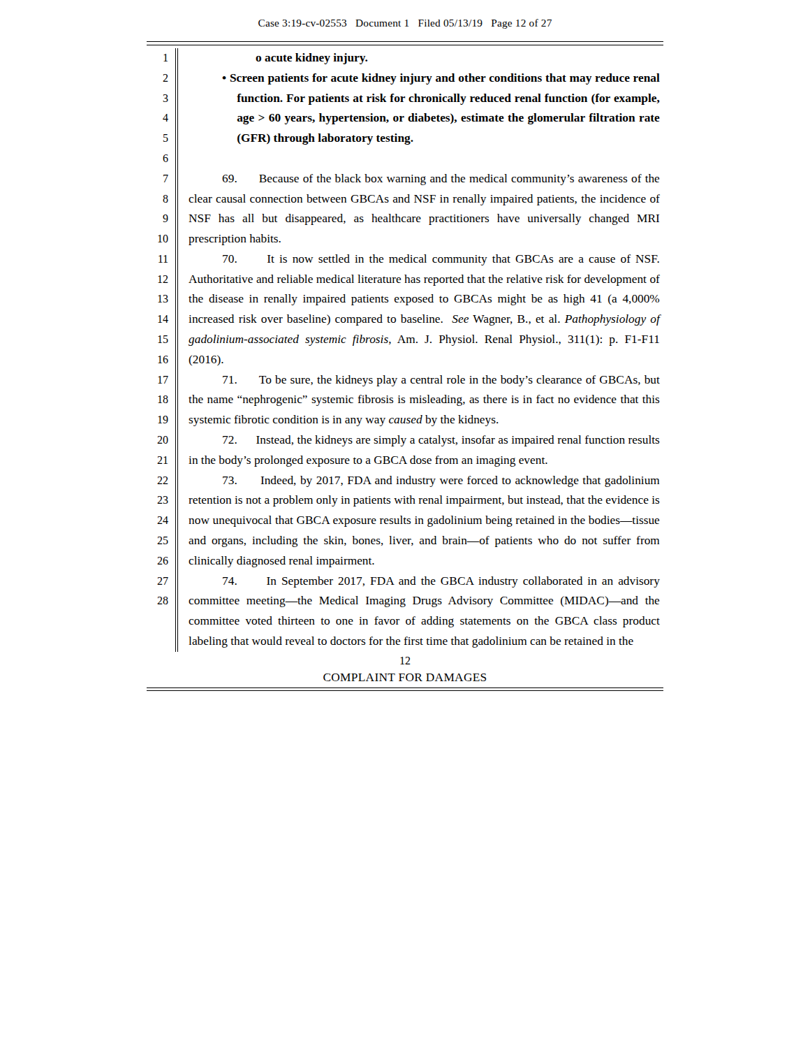Case 3:19-cv-02553 Document 1 Filed 05/13/19 Page 12 of 27
1
2
3
4
5
6
7
8
9
10
11
12
13
14
15
16
17
18
19
20
21
22
23
24
25
26
27
28
o acute kidney injury.
• Screen patients for acute kidney injury and other conditions that may reduce renal function. For patients at risk for chronically reduced renal function (for example, age > 60 years, hypertension, or diabetes), estimate the glomerular filtration rate (GFR) through laboratory testing.
69. Because of the black box warning and the medical community’s awareness of the clear causal connection between GBCAs and NSF in renally impaired patients, the incidence of NSF has all but disappeared, as healthcare practitioners have universally changed MRI prescription habits.
70. It is now settled in the medical community that GBCAs are a cause of NSF. Authoritative and reliable medical literature has reported that the relative risk for development of the disease in renally impaired patients exposed to GBCAs might be as high 41 (a 4,000% increased risk over baseline) compared to baseline. See Wagner, B., et al. Pathophysiology of gadolinium-associated systemic fibrosis, Am. J. Physiol. Renal Physiol., 311(1): p. F1-F11 (2016).
71. To be sure, the kidneys play a central role in the body’s clearance of GBCAs, but the name “nephrogenic” systemic fibrosis is misleading, as there is in fact no evidence that this systemic fibrotic condition is in any way caused by the kidneys.
72. Instead, the kidneys are simply a catalyst, insofar as impaired renal function results in the body’s prolonged exposure to a GBCA dose from an imaging event.
73. Indeed, by 2017, FDA and industry were forced to acknowledge that gadolinium retention is not a problem only in patients with renal impairment, but instead, that the evidence is now unequivocal that GBCA exposure results in gadolinium being retained in the bodies—tissue and organs, including the skin, bones, liver, and brain—of patients who do not suffer from clinically diagnosed renal impairment.
74. In September 2017, FDA and the GBCA industry collaborated in an advisory committee meeting—the Medical Imaging Drugs Advisory Committee (MIDAC)—and the committee voted thirteen to one in favor of adding statements on the GBCA class product labeling that would reveal to doctors for the first time that gadolinium can be retained in the
12
COMPLAINT FOR DAMAGES